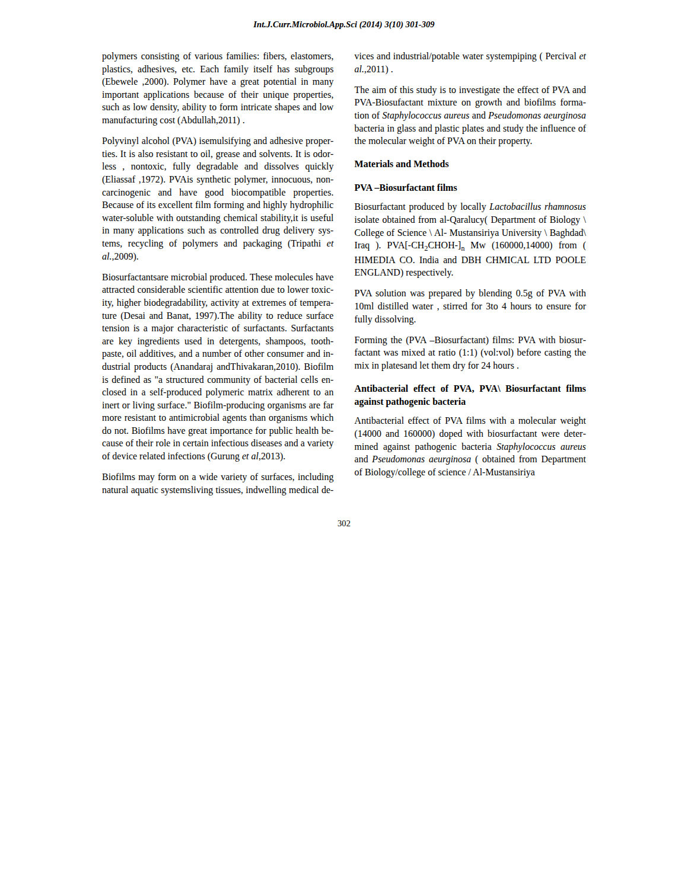Int.J.Curr.Microbiol.App.Sci (2014) 3(10) 301-309
polymers consisting of various families: fibers, elastomers, plastics, adhesives, etc. Each family itself has subgroups (Ebewele ,2000). Polymer have a great potential in many important applications because of their unique properties, such as low density, ability to form intricate shapes and low manufacturing cost (Abdullah,2011) .
Polyvinyl alcohol (PVA) isemulsifying and adhesive properties. It is also resistant to oil, grease and solvents. It is odorless , nontoxic, fully degradable and dissolves quickly (Eliassaf ,1972). PVAis synthetic polymer, innocuous, non-carcinogenic and have good biocompatible properties. Because of its excellent film forming and highly hydrophilic water-soluble with outstanding chemical stability,it is useful in many applications such as controlled drug delivery systems, recycling of polymers and packaging (Tripathi et al.,2009).
Biosurfactantsare microbial produced. These molecules have attracted considerable scientific attention due to lower toxicity, higher biodegradability, activity at extremes of temperature (Desai and Banat, 1997).The ability to reduce surface tension is a major characteristic of surfactants. Surfactants are key ingredients used in detergents, shampoos, toothpaste, oil additives, and a number of other consumer and industrial products (Anandaraj andThivakaran,2010). Biofilm is defined as "a structured community of bacterial cells enclosed in a self-produced polymeric matrix adherent to an inert or living surface." Biofilm-producing organisms are far more resistant to antimicrobial agents than organisms which do not. Biofilms have great importance for public health because of their role in certain infectious diseases and a variety of device related infections (Gurung et al,2013).
Biofilms may form on a wide variety of surfaces, including natural aquatic systemsliving tissues, indwelling medical devices and industrial/potable water systempiping ( Percival et al.,2011) .
The aim of this study is to investigate the effect of PVA and PVA-Biosufactant mixture on growth and biofilms formation of Staphylococcus aureus and Pseudomonas aeurginosa bacteria in glass and plastic plates and study the influence of the molecular weight of PVA on their property.
Materials and Methods
PVA –Biosurfactant films
Biosurfactant produced by locally Lactobacillus rhamnosus isolate obtained from al-Qaralucy( Department of Biology \ College of Science \ Al- Mustansiriya University \ Baghdad\ Iraq ). PVA[-CH2CHOH-]n Mw (160000,14000) from ( HIMEDIA CO. India and DBH CHMICAL LTD POOLE ENGLAND) respectively.
PVA solution was prepared by blending 0.5g of PVA with 10ml distilled water , stirred for 3to 4 hours to ensure for fully dissolving.
Forming the (PVA –Biosurfactant) films: PVA with biosurfactant was mixed at ratio (1:1) (vol:vol) before casting the mix in platesand let them dry for 24 hours .
Antibacterial effect of PVA, PVA\ Biosurfactant films against pathogenic bacteria
Antibacterial effect of PVA films with a molecular weight (14000 and 160000) doped with biosurfactant were determined against pathogenic bacteria Staphylococcus aureus and Pseudomonas aeurginosa ( obtained from Department of Biology/college of science / Al-Mustansiriya
302